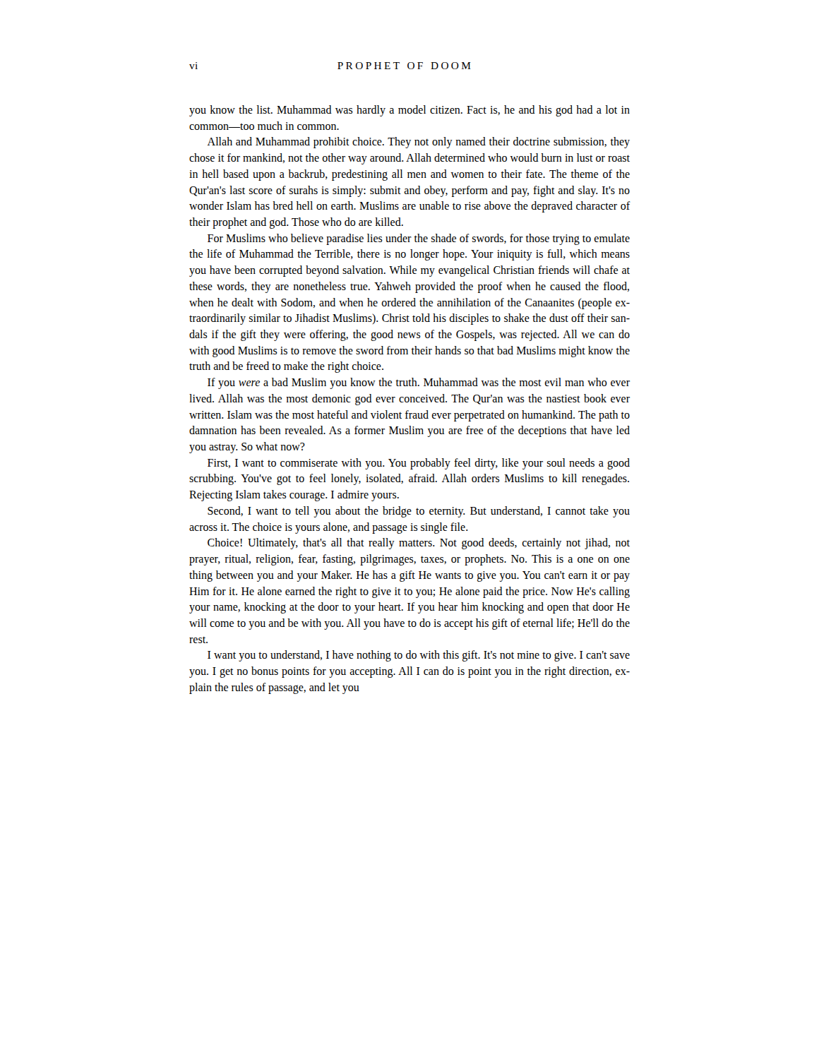vi Prophet of Doom
you know the list. Muhammad was hardly a model citizen. Fact is, he and his god had a lot in common—too much in common.
Allah and Muhammad prohibit choice. They not only named their doctrine submission, they chose it for mankind, not the other way around. Allah determined who would burn in lust or roast in hell based upon a backrub, predestining all men and women to their fate. The theme of the Qur'an's last score of surahs is simply: submit and obey, perform and pay, fight and slay. It's no wonder Islam has bred hell on earth. Muslims are unable to rise above the depraved character of their prophet and god. Those who do are killed.
For Muslims who believe paradise lies under the shade of swords, for those trying to emulate the life of Muhammad the Terrible, there is no longer hope. Your iniquity is full, which means you have been corrupted beyond salvation. While my evangelical Christian friends will chafe at these words, they are nonetheless true. Yahweh provided the proof when he caused the flood, when he dealt with Sodom, and when he ordered the annihilation of the Canaanites (people extraordinarily similar to Jihadist Muslims). Christ told his disciples to shake the dust off their sandals if the gift they were offering, the good news of the Gospels, was rejected. All we can do with good Muslims is to remove the sword from their hands so that bad Muslims might know the truth and be freed to make the right choice.
If you were a bad Muslim you know the truth. Muhammad was the most evil man who ever lived. Allah was the most demonic god ever conceived. The Qur'an was the nastiest book ever written. Islam was the most hateful and violent fraud ever perpetrated on humankind. The path to damnation has been revealed. As a former Muslim you are free of the deceptions that have led you astray. So what now?
First, I want to commiserate with you. You probably feel dirty, like your soul needs a good scrubbing. You've got to feel lonely, isolated, afraid. Allah orders Muslims to kill renegades. Rejecting Islam takes courage. I admire yours.
Second, I want to tell you about the bridge to eternity. But understand, I cannot take you across it. The choice is yours alone, and passage is single file.
Choice! Ultimately, that's all that really matters. Not good deeds, certainly not jihad, not prayer, ritual, religion, fear, fasting, pilgrimages, taxes, or prophets. No. This is a one on one thing between you and your Maker. He has a gift He wants to give you. You can't earn it or pay Him for it. He alone earned the right to give it to you; He alone paid the price. Now He's calling your name, knocking at the door to your heart. If you hear him knocking and open that door He will come to you and be with you. All you have to do is accept his gift of eternal life; He'll do the rest.
I want you to understand, I have nothing to do with this gift. It's not mine to give. I can't save you. I get no bonus points for you accepting. All I can do is point you in the right direction, explain the rules of passage, and let you